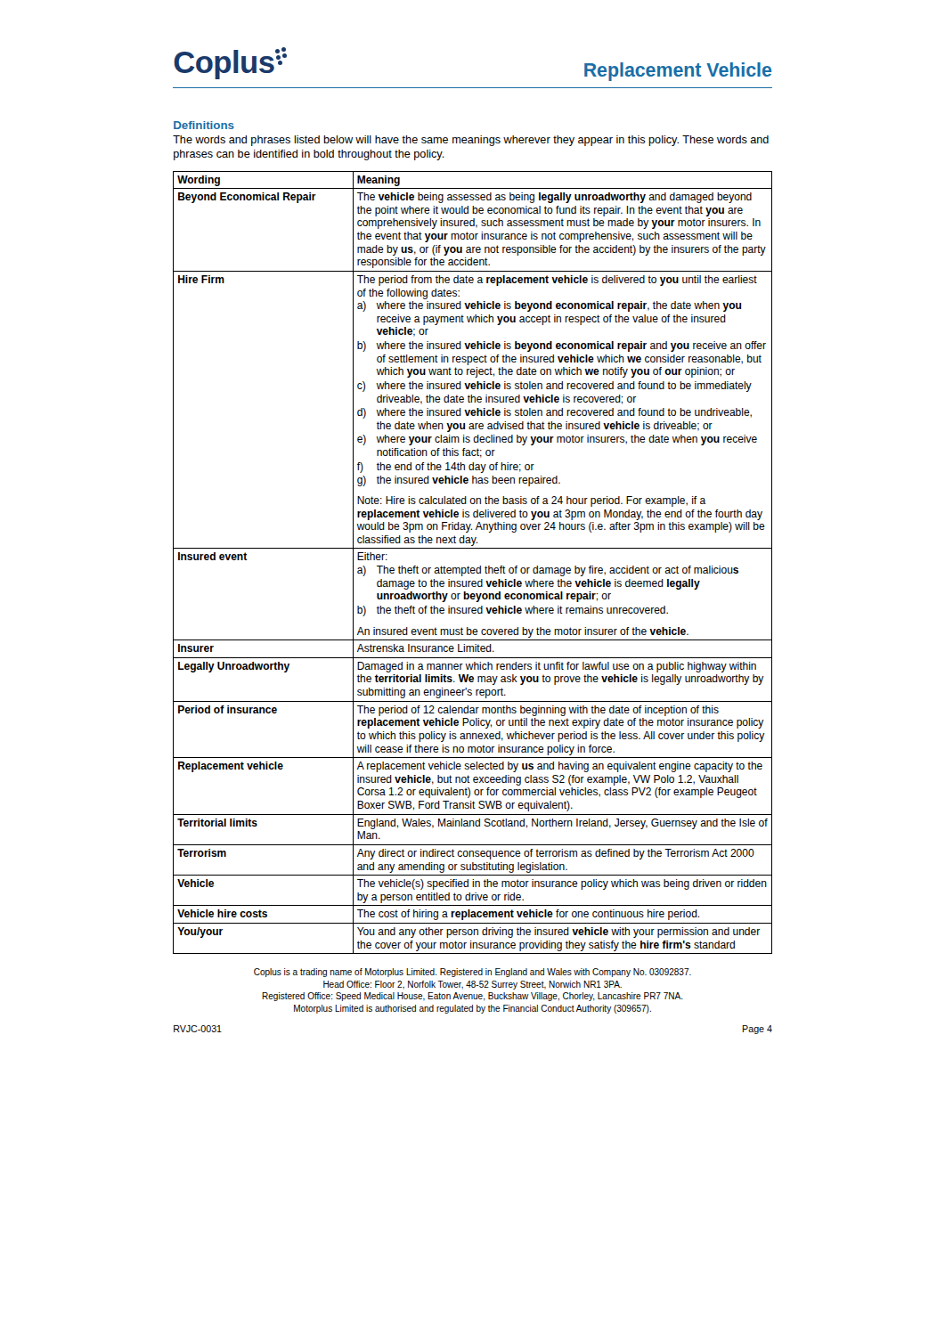Coplus
Replacement Vehicle
Definitions
The words and phrases listed below will have the same meanings wherever they appear in this policy. These words and phrases can be identified in bold throughout the policy.
| Wording | Meaning |
| --- | --- |
| Beyond Economical Repair | The vehicle being assessed as being legally unroadworthy and damaged beyond the point where it would be economical to fund its repair. In the event that you are comprehensively insured, such assessment must be made by your motor insurers. In the event that your motor insurance is not comprehensive, such assessment will be made by us , or (if you are not responsible for the accident) by the insurers of the party responsible for the accident. |
| Hire Firm | The period from the date a replacement vehicle is delivered to you until the earliest of the following dates: a) where the insured vehicle is beyond economical repair , the date when you receive a payment which you accept in respect of the value of the insured vehicle ; or b) where the insured vehicle is beyond economical repair and you receive an offer of settlement in respect of the insured vehicle which we consider reasonable, but which you want to reject, the date on which we notify you of our opinion; or c) where the insured vehicle is stolen and recovered and found to be immediately driveable, the date the insured vehicle is recovered; or d) where the insured vehicle is stolen and recovered and found to be undriveable, the date when you are advised that the insured vehicle is driveable; or e) where your claim is declined by your motor insurers, the date when you receive notification of this fact; or f) the end of the 14th day of hire; or g) the insured vehicle has been repaired. Note: Hire is calculated on the basis of a 24 hour period. For example, if a replacement vehicle is delivered to you at 3pm on Monday, the end of the fourth day would be 3pm on Friday. Anything over 24 hours (i.e. after 3pm in this example) will be classified as the next day. |
| Insured event | Either: a) The theft or attempted theft of or damage by fire, accident or act of maliciou s damage to the insured vehicle where the vehicle is deemed legally unroadworthy or beyond economical repair ; or b) the theft of the insured vehicle where it remains unrecovered. An insured event must be covered by the motor insurer of the vehicle . |
| Insurer | Astrenska Insurance Limited. |
| Legally Unroadworthy | Damaged in a manner which renders it unfit for lawful use on a public highway within the territorial limits . We may ask you to prove the vehicle is legally unroadworthy by submitting an engineer's report. |
| Period of insurance | The period of 12 calendar months beginning with the date of inception of this replacement vehicle Policy, or until the next expiry date of the motor insurance policy to which this policy is annexed, whichever period is the less. All cover under this policy will cease if there is no motor insurance policy in force. |
| Replacement vehicle | A replacement vehicle selected by us and having an equivalent engine capacity to the insured vehicle , but not exceeding class S2 (for example, VW Polo 1.2, Vauxhall Corsa 1.2 or equivalent) or for commercial vehicles, class PV2 (for example Peugeot Boxer SWB, Ford Transit SWB or equivalent). |
| Territorial limits | England, Wales, Mainland Scotland, Northern Ireland, Jersey, Guernsey and the Isle of Man. |
| Terrorism | Any direct or indirect consequence of terrorism as defined by the Terrorism Act 2000 and any amending or substituting legislation. |
| Vehicle | The vehicle(s) specified in the motor insurance policy which was being driven or ridden by a person entitled to drive or ride. |
| Vehicle hire costs | The cost of hiring a replacement vehicle for one continuous hire period. |
| You/your | You and any other person driving the insured vehicle with your permission and under the cover of your motor insurance providing they satisfy the hire firm's standard |
Coplus is a trading name of Motorplus Limited. Registered in England and Wales with Company No. 03092837.
Head Office: Floor 2, Norfolk Tower, 48-52 Surrey Street, Norwich NR1 3PA.
Registered Office: Speed Medical House, Eaton Avenue, Buckshaw Village, Chorley, Lancashire PR7 7NA.
Motorplus Limited is authorised and regulated by the Financial Conduct Authority (309657).
RVJC-0031
Page 4